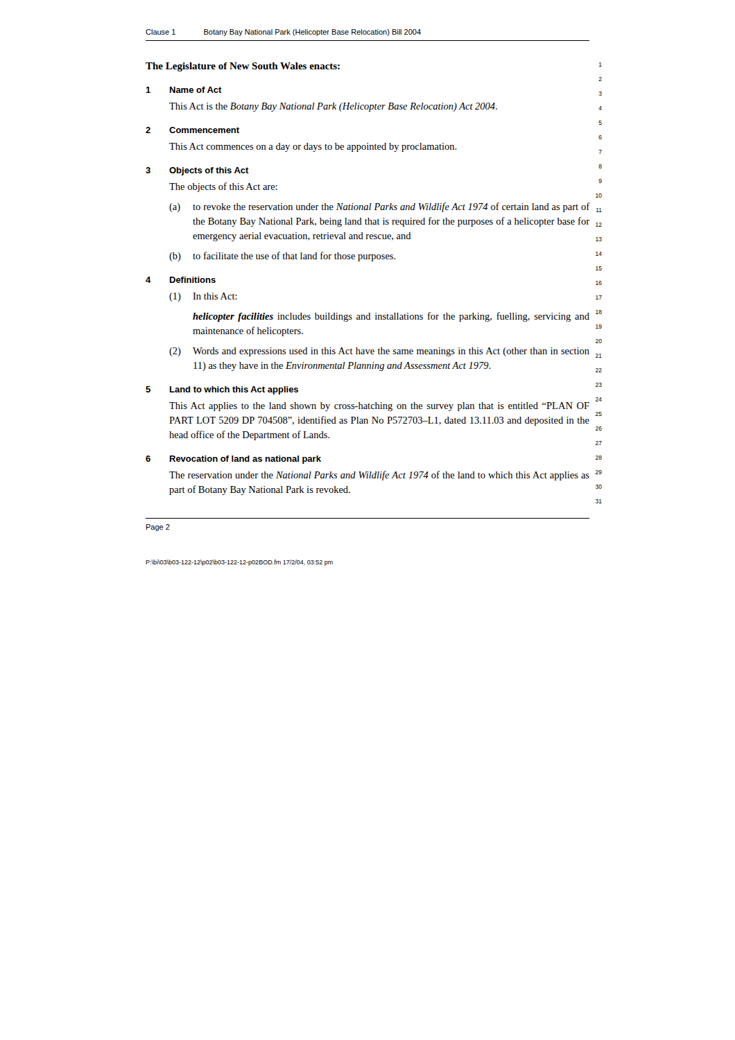Clause 1
Botany Bay National Park (Helicopter Base Relocation) Bill 2004
The Legislature of New South Wales enacts:
1
Name of Act
This Act is the Botany Bay National Park (Helicopter Base Relocation) Act 2004.
2
Commencement
This Act commences on a day or days to be appointed by proclamation.
3
Objects of this Act
The objects of this Act are:
(a)
to revoke the reservation under the National Parks and Wildlife Act 1974 of certain land as part of the Botany Bay National Park, being land that is required for the purposes of a helicopter base for emergency aerial evacuation, retrieval and rescue, and
(b)
to facilitate the use of that land for those purposes.
4
Definitions
(1)
In this Act:
helicopter facilities includes buildings and installations for the parking, fuelling, servicing and maintenance of helicopters.
(2)
Words and expressions used in this Act have the same meanings in this Act (other than in section 11) as they have in the Environmental Planning and Assessment Act 1979.
5
Land to which this Act applies
This Act applies to the land shown by cross-hatching on the survey plan that is entitled “PLAN OF PART LOT 5209 DP 704508”, identified as Plan No P572703–L1, dated 13.11.03 and deposited in the head office of the Department of Lands.
6
Revocation of land as national park
The reservation under the National Parks and Wildlife Act 1974 of the land to which this Act applies as part of Botany Bay National Park is revoked.
1
2
3
4
5
6
7
8
9
10
11
12
13
14
15
16
17
18
19
20
21
22
23
24
25
26
27
28
29
30
31
Page 2
P:\bi\03\b03-122-12\p02\b03-122-12-p02BOD.fm 17/2/04, 03:52 pm